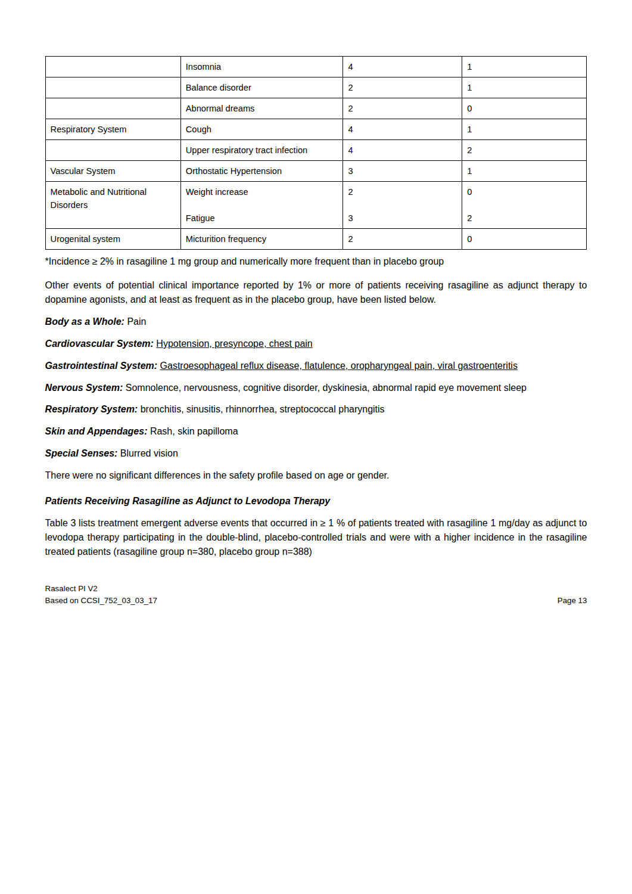| | Insomnia | 4 | 1 |
| | Balance disorder | 2 | 1 |
| | Abnormal dreams | 2 | 0 |
| Respiratory System | Cough | 4 | 1 |
| | Upper respiratory tract infection | 4 | 2 |
| Vascular System | Orthostatic Hypertension | 3 | 1 |
| Metabolic and Nutritional Disorders | Weight increase Fatigue | 2 3 | 0 2 |
| Urogenital system | Micturition frequency | 2 | 0 |
*Incidence ≥ 2% in rasagiline 1 mg group and numerically more frequent than in placebo group
Other events of potential clinical importance reported by 1% or more of patients receiving rasagiline as adjunct therapy to dopamine agonists, and at least as frequent as in the placebo group, have been listed below.
Body as a Whole: Pain
Cardiovascular System: Hypotension, presyncope, chest pain
Gastrointestinal System: Gastroesophageal reflux disease, flatulence, oropharyngeal pain, viral gastroenteritis
Nervous System: Somnolence, nervousness, cognitive disorder, dyskinesia, abnormal rapid eye movement sleep
Respiratory System: bronchitis, sinusitis, rhinnorrhea, streptococcal pharyngitis
Skin and Appendages: Rash, skin papilloma
Special Senses: Blurred vision
There were no significant differences in the safety profile based on age or gender.
Patients Receiving Rasagiline as Adjunct to Levodopa Therapy
Table 3 lists treatment emergent adverse events that occurred in ≥ 1 % of patients treated with rasagiline 1 mg/day as adjunct to levodopa therapy participating in the double-blind, placebo-controlled trials and were with a higher incidence in the rasagiline treated patients (rasagiline group n=380, placebo group n=388)
Rasalect PI V2
Based on CCSI_752_03_03_17
Page 13